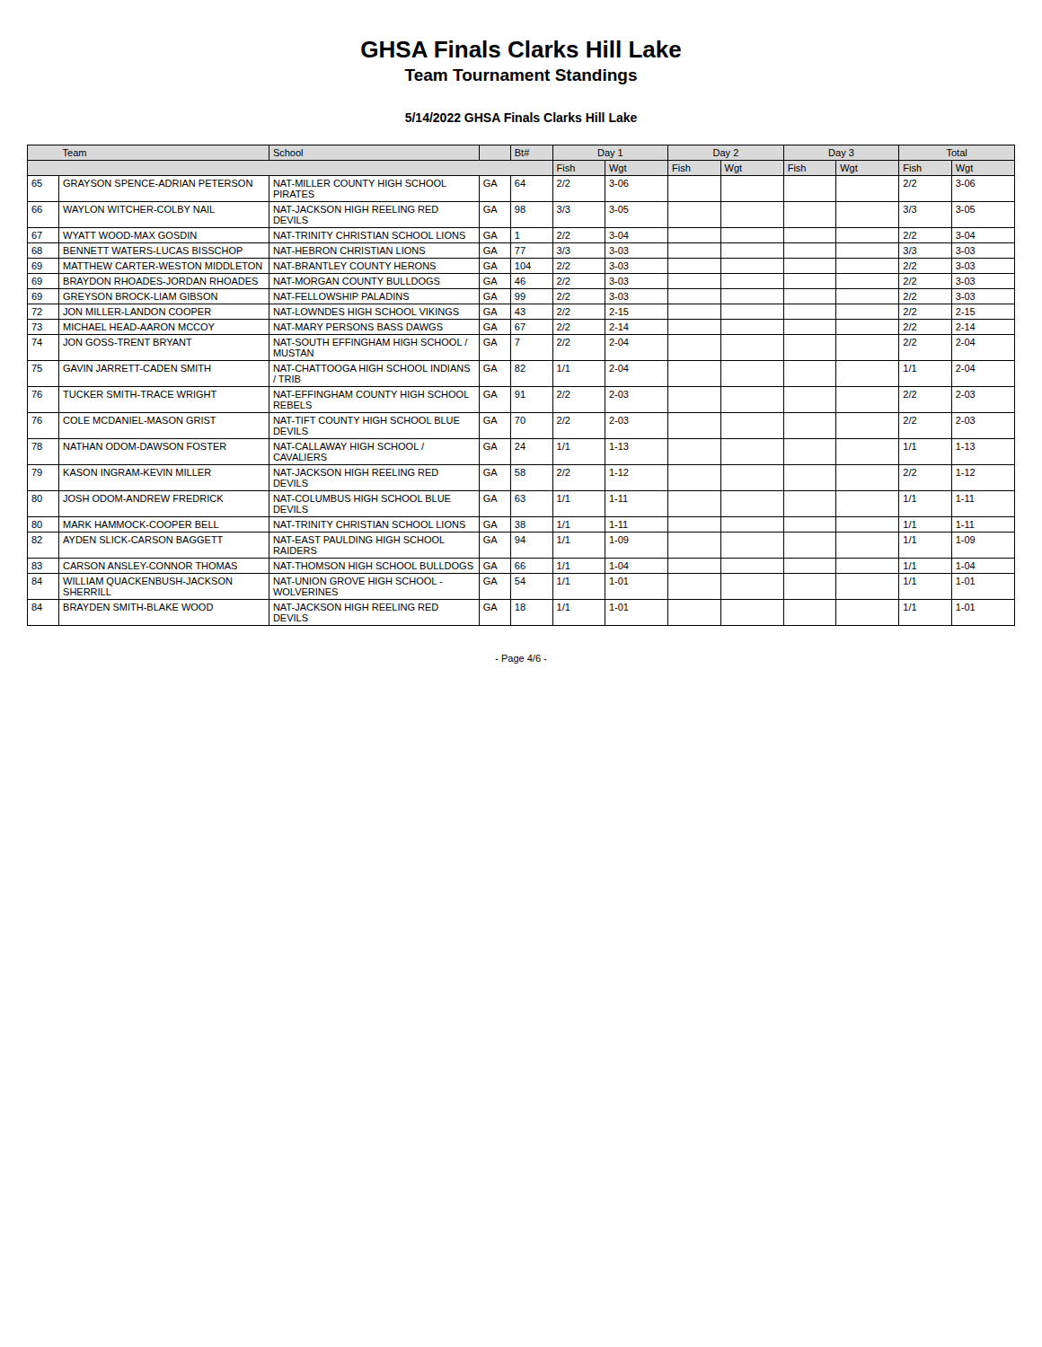GHSA Finals Clarks Hill Lake
Team Tournament Standings
5/14/2022 GHSA Finals Clarks Hill Lake
| | Team | School | | Bt# | Day 1 | Day 2 | Day 3 | Total |
| --- | --- | --- | --- | --- | --- | --- | --- | --- |
| | Fish | Wgt | Fish | Wgt | Fish | Wgt | Fish | Wgt |
| 65 | GRAYSON SPENCE-ADRIAN PETERSON | NAT-MILLER COUNTY HIGH SCHOOL PIRATES | GA | 64 | 2/2 | 3-06 | | | | | 2/2 | 3-06 |
| 66 | WAYLON WITCHER-COLBY NAIL | NAT-JACKSON HIGH REELING RED DEVILS | GA | 98 | 3/3 | 3-05 | | | | | 3/3 | 3-05 |
| 67 | WYATT WOOD-MAX GOSDIN | NAT-TRINITY CHRISTIAN SCHOOL LIONS | GA | 1 | 2/2 | 3-04 | | | | | 2/2 | 3-04 |
| 68 | BENNETT WATERS-LUCAS BISSCHOP | NAT-HEBRON CHRISTIAN LIONS | GA | 77 | 3/3 | 3-03 | | | | | 3/3 | 3-03 |
| 69 | MATTHEW CARTER-WESTON MIDDLETON | NAT-BRANTLEY COUNTY HERONS | GA | 104 | 2/2 | 3-03 | | | | | 2/2 | 3-03 |
| 69 | BRAYDON RHOADES-JORDAN RHOADES | NAT-MORGAN COUNTY BULLDOGS | GA | 46 | 2/2 | 3-03 | | | | | 2/2 | 3-03 |
| 69 | GREYSON BROCK-LIAM GIBSON | NAT-FELLOWSHIP PALADINS | GA | 99 | 2/2 | 3-03 | | | | | 2/2 | 3-03 |
| 72 | JON MILLER-LANDON COOPER | NAT-LOWNDES HIGH SCHOOL VIKINGS | GA | 43 | 2/2 | 2-15 | | | | | 2/2 | 2-15 |
| 73 | MICHAEL HEAD-AARON MCCOY | NAT-MARY PERSONS BASS DAWGS | GA | 67 | 2/2 | 2-14 | | | | | 2/2 | 2-14 |
| 74 | JON GOSS-TRENT BRYANT | NAT-SOUTH EFFINGHAM HIGH SCHOOL / MUSTAN | GA | 7 | 2/2 | 2-04 | | | | | 2/2 | 2-04 |
| 75 | GAVIN JARRETT-CADEN SMITH | NAT-CHATTOOGA HIGH SCHOOL INDIANS / TRIB | GA | 82 | 1/1 | 2-04 | | | | | 1/1 | 2-04 |
| 76 | TUCKER SMITH-TRACE WRIGHT | NAT-EFFINGHAM COUNTY HIGH SCHOOL REBELS | GA | 91 | 2/2 | 2-03 | | | | | 2/2 | 2-03 |
| 76 | COLE MCDANIEL-MASON GRIST | NAT-TIFT COUNTY HIGH SCHOOL BLUE DEVILS | GA | 70 | 2/2 | 2-03 | | | | | 2/2 | 2-03 |
| 78 | NATHAN ODOM-DAWSON FOSTER | NAT-CALLAWAY HIGH SCHOOL / CAVALIERS | GA | 24 | 1/1 | 1-13 | | | | | 1/1 | 1-13 |
| 79 | KASON INGRAM-KEVIN MILLER | NAT-JACKSON HIGH REELING RED DEVILS | GA | 58 | 2/2 | 1-12 | | | | | 2/2 | 1-12 |
| 80 | JOSH ODOM-ANDREW FREDRICK | NAT-COLUMBUS HIGH SCHOOL BLUE DEVILS | GA | 63 | 1/1 | 1-11 | | | | | 1/1 | 1-11 |
| 80 | MARK HAMMOCK-COOPER BELL | NAT-TRINITY CHRISTIAN SCHOOL LIONS | GA | 38 | 1/1 | 1-11 | | | | | 1/1 | 1-11 |
| 82 | AYDEN SLICK-CARSON BAGGETT | NAT-EAST PAULDING HIGH SCHOOL RAIDERS | GA | 94 | 1/1 | 1-09 | | | | | 1/1 | 1-09 |
| 83 | CARSON ANSLEY-CONNOR THOMAS | NAT-THOMSON HIGH SCHOOL BULLDOGS | GA | 66 | 1/1 | 1-04 | | | | | 1/1 | 1-04 |
| 84 | WILLIAM QUACKENBUSH-JACKSON SHERRILL | NAT-UNION GROVE HIGH SCHOOL - WOLVERINES | GA | 54 | 1/1 | 1-01 | | | | | 1/1 | 1-01 |
| 84 | BRAYDEN SMITH-BLAKE WOOD | NAT-JACKSON HIGH REELING RED DEVILS | GA | 18 | 1/1 | 1-01 | | | | | 1/1 | 1-01 |
- Page 4/6 -